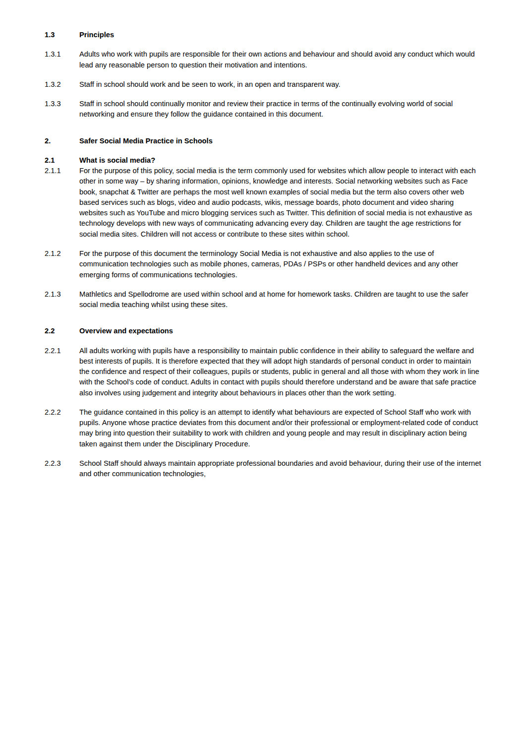1.3
Principles
1.3.1
Adults who work with pupils are responsible for their own actions and behaviour and should avoid any conduct which would lead any reasonable person to question their motivation and intentions.
1.3.2
Staff in school should work and be seen to work, in an open and transparent way.
1.3.3
Staff in school should continually monitor and review their practice in terms of the continually evolving world of social networking and ensure they follow the guidance contained in this document.
2.
Safer Social Media Practice in Schools
2.1
What is social media?
2.1.1
For the purpose of this policy, social media is the term commonly used for websites which allow people to interact with each other in some way – by sharing information, opinions, knowledge and interests. Social networking websites such as Face book, snapchat & Twitter are perhaps the most well known examples of social media but the term also covers other web based services such as blogs, video and audio podcasts, wikis, message boards, photo document and video sharing websites such as YouTube and micro blogging services such as Twitter. This definition of social media is not exhaustive as technology develops with new ways of communicating advancing every day. Children are taught the age restrictions for social media sites. Children will not access or contribute to these sites within school.
2.1.2
For the purpose of this document the terminology Social Media is not exhaustive and also applies to the use of communication technologies such as mobile phones, cameras, PDAs / PSPs or other handheld devices and any other emerging forms of communications technologies.
2.1.3
Mathletics and Spellodrome are used within school and at home for homework tasks. Children are taught to use the safer social media teaching whilst using these sites.
2.2
Overview and expectations
2.2.1
All adults working with pupils have a responsibility to maintain public confidence in their ability to safeguard the welfare and best interests of pupils. It is therefore expected that they will adopt high standards of personal conduct in order to maintain the confidence and respect of their colleagues, pupils or students, public in general and all those with whom they work in line with the School’s code of conduct. Adults in contact with pupils should therefore understand and be aware that safe practice also involves using judgement and integrity about behaviours in places other than the work setting.
2.2.2
The guidance contained in this policy is an attempt to identify what behaviours are expected of School Staff who work with pupils. Anyone whose practice deviates from this document and/or their professional or employment-related code of conduct may bring into question their suitability to work with children and young people and may result in disciplinary action being taken against them under the Disciplinary Procedure.
2.2.3
School Staff should always maintain appropriate professional boundaries and avoid behaviour, during their use of the internet and other communication technologies,